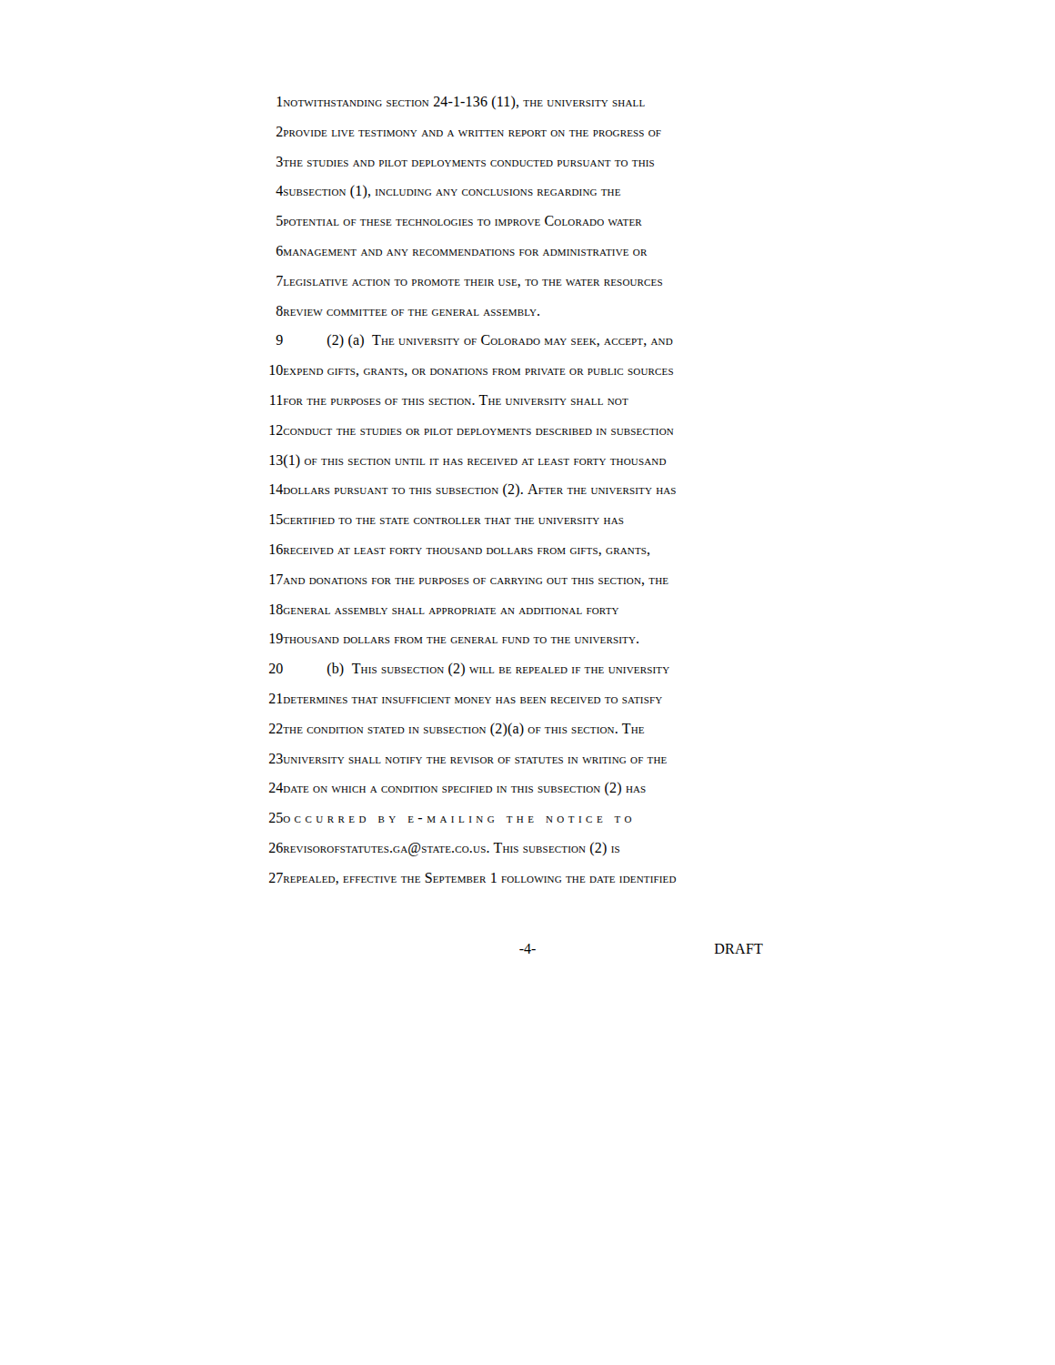| 1 | notwithstanding section 24-1-136 (11), the university shall |
| 2 | provide live testimony and a written report on the progress of |
| 3 | the studies and pilot deployments conducted pursuant to this |
| 4 | subsection (1), including any conclusions regarding the |
| 5 | potential of these technologies to improve Colorado water |
| 6 | management and any recommendations for administrative or |
| 7 | legislative action to promote their use, to the water resources |
| 8 | review committee of the general assembly. |
| 9 | (2) (a) The university of Colorado may seek, accept, and |
| 10 | expend gifts, grants, or donations from private or public sources |
| 11 | for the purposes of this section. The university shall not |
| 12 | conduct the studies or pilot deployments described in subsection |
| 13 | (1) of this section until it has received at least forty thousand |
| 14 | dollars pursuant to this subsection (2). After the university has |
| 15 | certified to the state controller that the university has |
| 16 | received at least forty thousand dollars from gifts, grants, |
| 17 | and donations for the purposes of carrying out this section, the |
| 18 | general assembly shall appropriate an additional forty |
| 19 | thousand dollars from the general fund to the university. |
| 20 | (b) This subsection (2) will be repealed if the university |
| 21 | determines that insufficient money has been received to satisfy |
| 22 | the condition stated in subsection (2)(a) of this section. The |
| 23 | university shall notify the revisor of statutes in writing of the |
| 24 | date on which a condition specified in this subsection (2) has |
| 25 | occurred by e-mailing the notice to |
| 26 | revisorofstatutes.ga@state.co.us. This subsection (2) is |
| 27 | repealed, effective the September 1 following the date identified |
-4- DRAFT